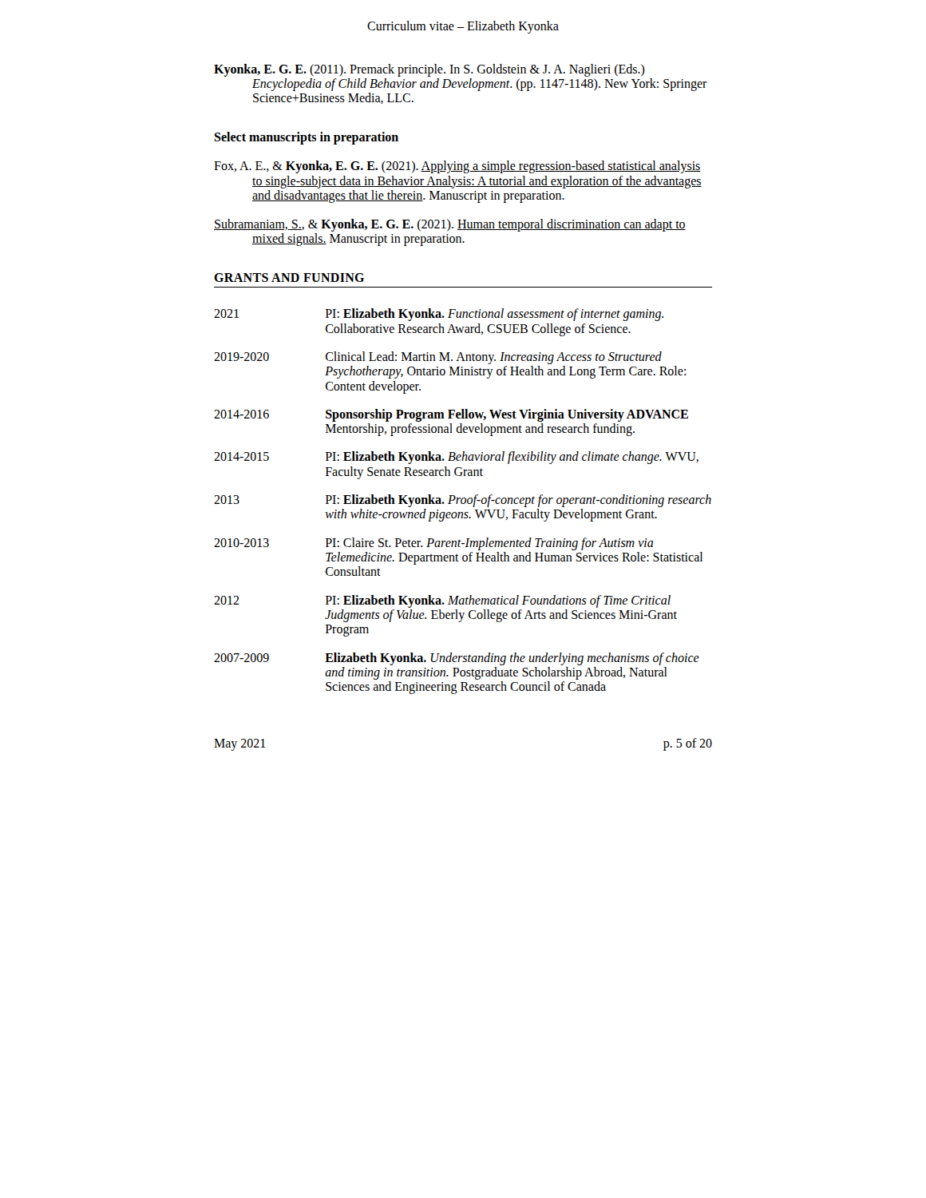Curriculum vitae – Elizabeth Kyonka
Kyonka, E. G. E. (2011). Premack principle. In S. Goldstein & J. A. Naglieri (Eds.) Encyclopedia of Child Behavior and Development. (pp. 1147-1148). New York: Springer Science+Business Media, LLC.
Select manuscripts in preparation
Fox, A. E., & Kyonka, E. G. E. (2021). Applying a simple regression-based statistical analysis to single-subject data in Behavior Analysis: A tutorial and exploration of the advantages and disadvantages that lie therein. Manuscript in preparation.
Subramaniam, S., & Kyonka, E. G. E. (2021). Human temporal discrimination can adapt to mixed signals. Manuscript in preparation.
GRANTS AND FUNDING
| 2021 | PI: Elizabeth Kyonka. Functional assessment of internet gaming. Collaborative Research Award, CSUEB College of Science. |
| 2019-2020 | Clinical Lead: Martin M. Antony. Increasing Access to Structured Psychotherapy, Ontario Ministry of Health and Long Term Care. Role: Content developer. |
| 2014-2016 | Sponsorship Program Fellow, West Virginia University ADVANCE Mentorship, professional development and research funding. |
| 2014-2015 | PI: Elizabeth Kyonka. Behavioral flexibility and climate change. WVU, Faculty Senate Research Grant |
| 2013 | PI: Elizabeth Kyonka. Proof-of-concept for operant-conditioning research with white-crowned pigeons. WVU, Faculty Development Grant. |
| 2010-2013 | PI: Claire St. Peter. Parent-Implemented Training for Autism via Telemedicine. Department of Health and Human Services Role: Statistical Consultant |
| 2012 | PI: Elizabeth Kyonka. Mathematical Foundations of Time Critical Judgments of Value. Eberly College of Arts and Sciences Mini-Grant Program |
| 2007-2009 | Elizabeth Kyonka. Understanding the underlying mechanisms of choice and timing in transition. Postgraduate Scholarship Abroad, Natural Sciences and Engineering Research Council of Canada |
May 2021 p. 5 of 20